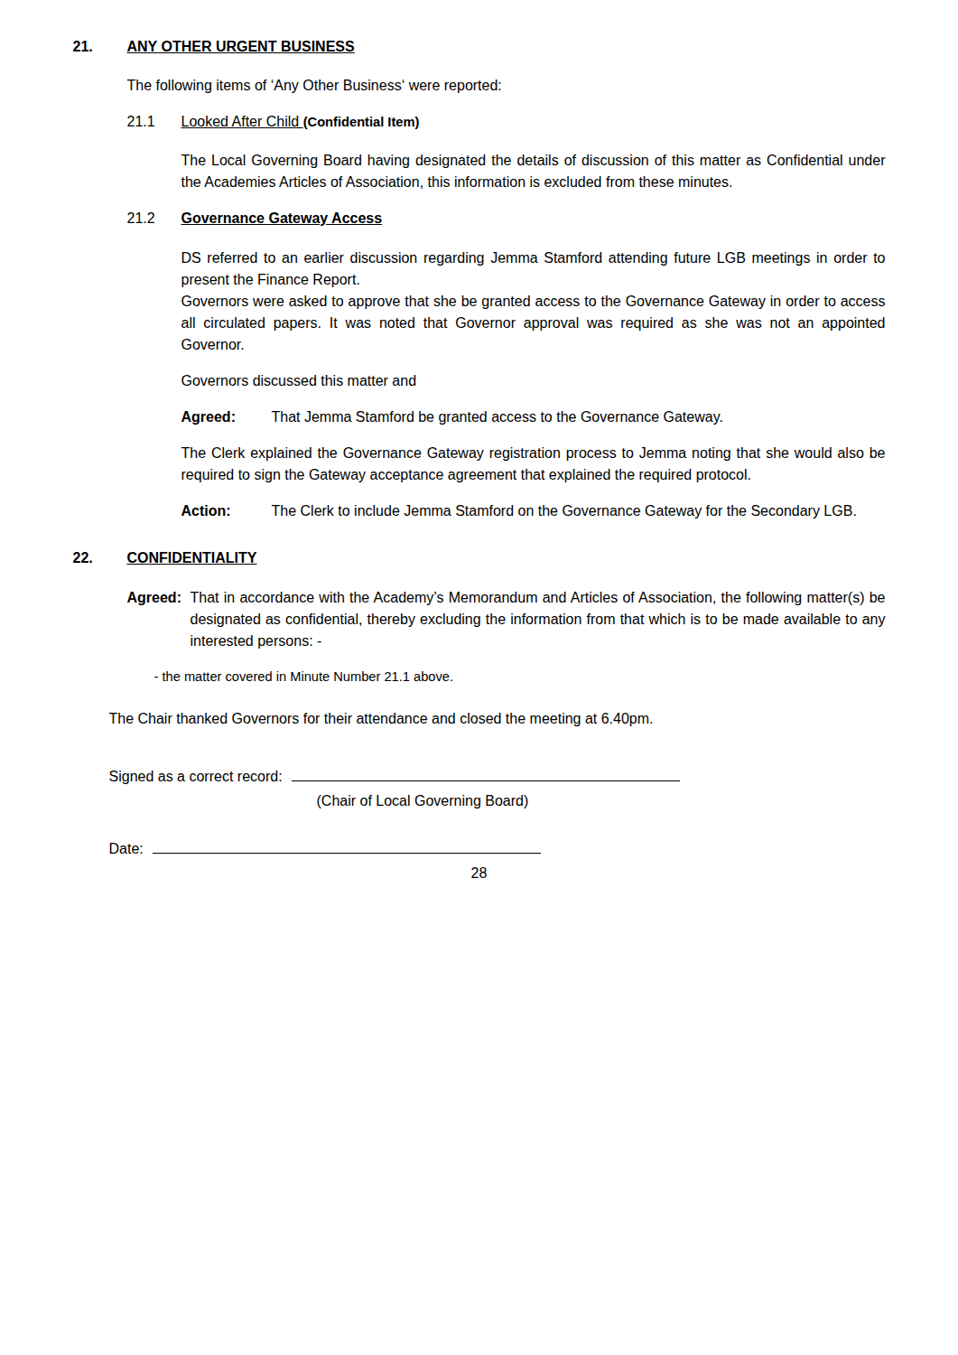21.
ANY OTHER URGENT BUSINESS
The following items of ‘Any Other Business‘ were reported:
21.1
Looked After Child (Confidential Item)
The Local Governing Board having designated the details of discussion of this matter as Confidential under the Academies Articles of Association, this information is excluded from these minutes.
21.2
Governance Gateway Access
DS referred to an earlier discussion regarding Jemma Stamford attending future LGB meetings in order to present the Finance Report.
Governors were asked to approve that she be granted access to the Governance Gateway in order to access all circulated papers. It was noted that Governor approval was required as she was not an appointed Governor.
Governors discussed this matter and
Agreed:
That Jemma Stamford be granted access to the Governance Gateway.
The Clerk explained the Governance Gateway registration process to Jemma noting that she would also be required to sign the Gateway acceptance agreement that explained the required protocol.
Action:
The Clerk to include Jemma Stamford on the Governance Gateway for the Secondary LGB.
22.
CONFIDENTIALITY
Agreed:
That in accordance with the Academy’s Memorandum and Articles of Association, the following matter(s) be designated as confidential, thereby excluding the information from that which is to be made available to any interested persons: -
- the matter covered in Minute Number 21.1 above.
The Chair thanked Governors for their attendance and closed the meeting at 6.40pm.
Signed as a correct record:
(Chair of Local Governing Board)
Date:
28